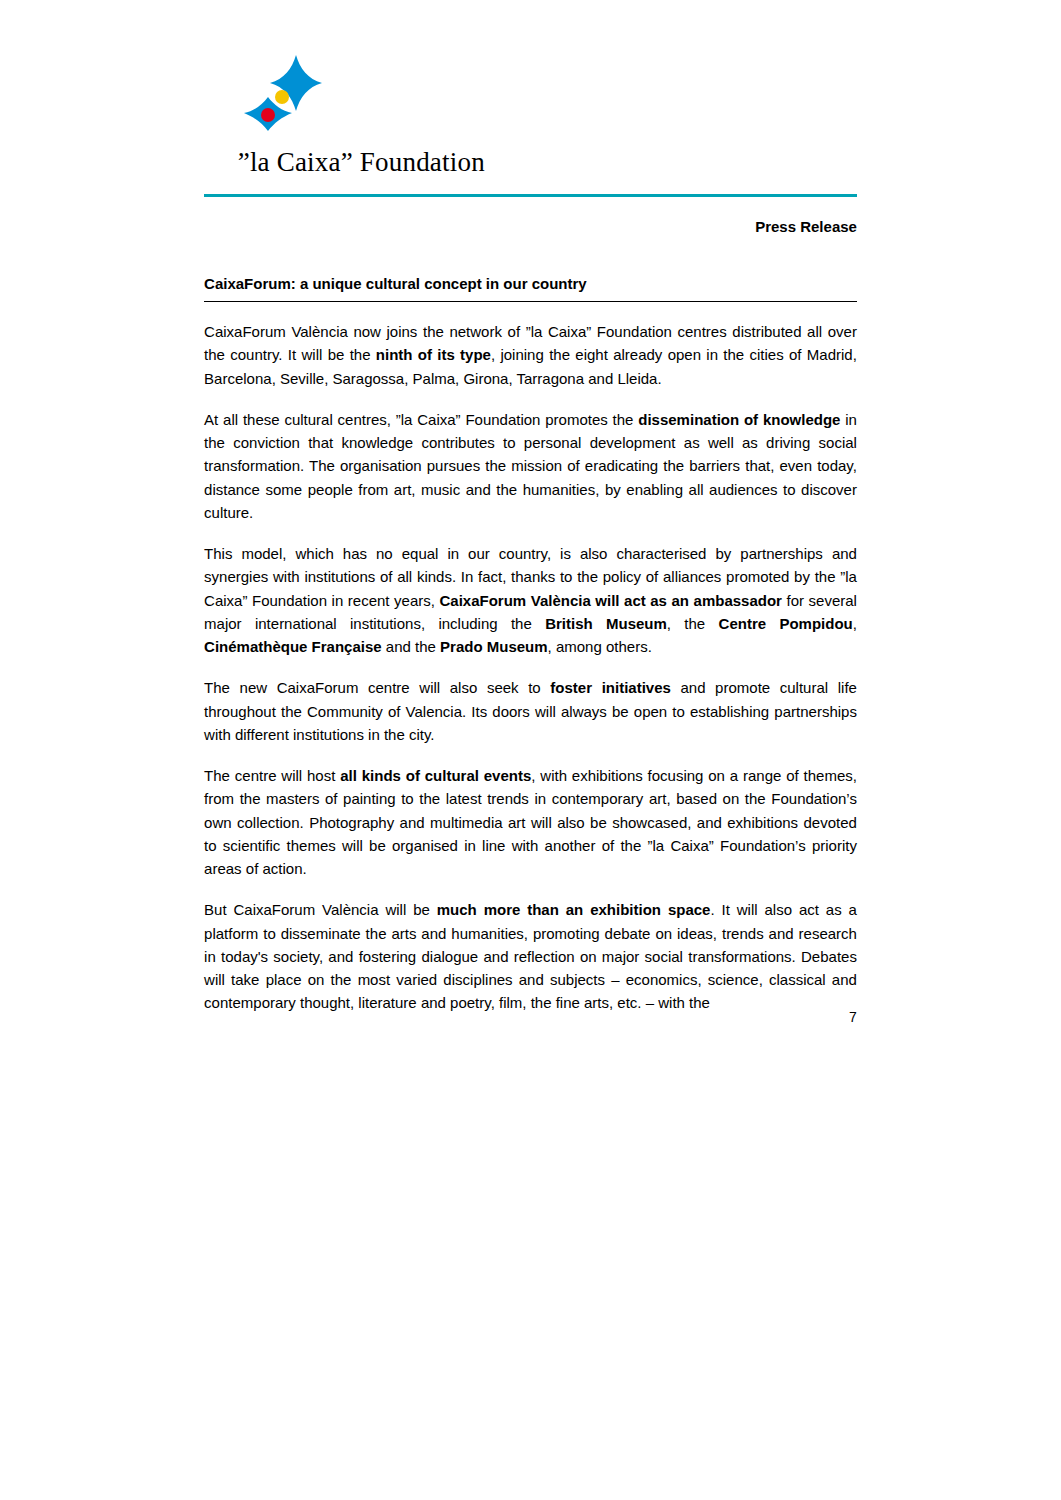”la Caixa” Foundation
Press Release
CaixaForum: a unique cultural concept in our country
CaixaForum València now joins the network of ”la Caixa” Foundation centres distributed all over the country. It will be the ninth of its type, joining the eight already open in the cities of Madrid, Barcelona, Seville, Saragossa, Palma, Girona, Tarragona and Lleida.
At all these cultural centres, ”la Caixa” Foundation promotes the dissemination of knowledge in the conviction that knowledge contributes to personal development as well as driving social transformation. The organisation pursues the mission of eradicating the barriers that, even today, distance some people from art, music and the humanities, by enabling all audiences to discover culture.
This model, which has no equal in our country, is also characterised by partnerships and synergies with institutions of all kinds. In fact, thanks to the policy of alliances promoted by the ”la Caixa” Foundation in recent years, CaixaForum València will act as an ambassador for several major international institutions, including the British Museum, the Centre Pompidou, Cinémathèque Française and the Prado Museum, among others.
The new CaixaForum centre will also seek to foster initiatives and promote cultural life throughout the Community of Valencia. Its doors will always be open to establishing partnerships with different institutions in the city.
The centre will host all kinds of cultural events, with exhibitions focusing on a range of themes, from the masters of painting to the latest trends in contemporary art, based on the Foundation’s own collection. Photography and multimedia art will also be showcased, and exhibitions devoted to scientific themes will be organised in line with another of the ”la Caixa” Foundation’s priority areas of action.
But CaixaForum València will be much more than an exhibition space. It will also act as a platform to disseminate the arts and humanities, promoting debate on ideas, trends and research in today's society, and fostering dialogue and reflection on major social transformations. Debates will take place on the most varied disciplines and subjects – economics, science, classical and contemporary thought, literature and poetry, film, the fine arts, etc. – with the
7